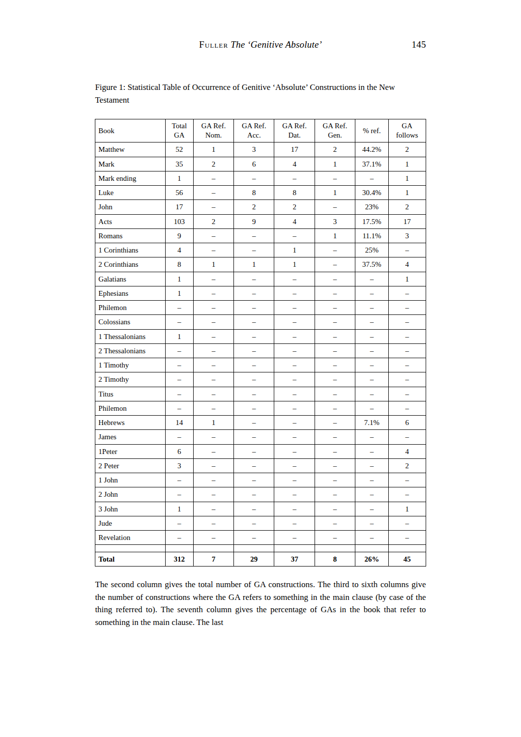Fuller The ‘Genitive Absolute’ 145
Figure 1: Statistical Table of Occurrence of Genitive ‘Absolute’ Constructions in the New Testament
| Book | Total GA | GA Ref. Nom. | GA Ref. Acc. | GA Ref. Dat. | GA Ref. Gen. | % ref. | GA follows |
| --- | --- | --- | --- | --- | --- | --- | --- |
| Matthew | 52 | 1 | 3 | 17 | 2 | 44.2% | 2 |
| Mark | 35 | 2 | 6 | 4 | 1 | 37.1% | 1 |
| Mark ending | 1 | – | – | – | – | – | 1 |
| Luke | 56 | – | 8 | 8 | 1 | 30.4% | 1 |
| John | 17 | – | 2 | 2 | – | 23% | 2 |
| Acts | 103 | 2 | 9 | 4 | 3 | 17.5% | 17 |
| Romans | 9 | – | – | – | 1 | 11.1% | 3 |
| 1 Corinthians | 4 | – | – | 1 | – | 25% | – |
| 2 Corinthians | 8 | 1 | 1 | 1 | – | 37.5% | 4 |
| Galatians | 1 | – | – | – | – | – | 1 |
| Ephesians | 1 | – | – | – | – | – | – |
| Philemon | – | – | – | – | – | – | – |
| Colossians | – | – | – | – | – | – | – |
| 1 Thessalonians | 1 | – | – | – | – | – | – |
| 2 Thessalonians | – | – | – | – | – | – | – |
| 1 Timothy | – | – | – | – | – | – | – |
| 2 Timothy | – | – | – | – | – | – | – |
| Titus | – | – | – | – | – | – | – |
| Philemon | – | – | – | – | – | – | – |
| Hebrews | 14 | 1 | – | – | – | 7.1% | 6 |
| James | – | – | – | – | – | – | – |
| 1Peter | 6 | – | – | – | – | – | 4 |
| 2 Peter | 3 | – | – | – | – | – | 2 |
| 1 John | – | – | – | – | – | – | – |
| 2 John | – | – | – | – | – | – | – |
| 3 John | 1 | – | – | – | – | – | 1 |
| Jude | – | – | – | – | – | – | – |
| Revelation | – | – | – | – | – | – | – |
| Total | 312 | 7 | 29 | 37 | 8 | 26% | 45 |
The second column gives the total number of GA constructions. The third to sixth columns give the number of constructions where the GA refers to something in the main clause (by case of the thing referred to). The seventh column gives the percentage of GAs in the book that refer to something in the main clause. The last